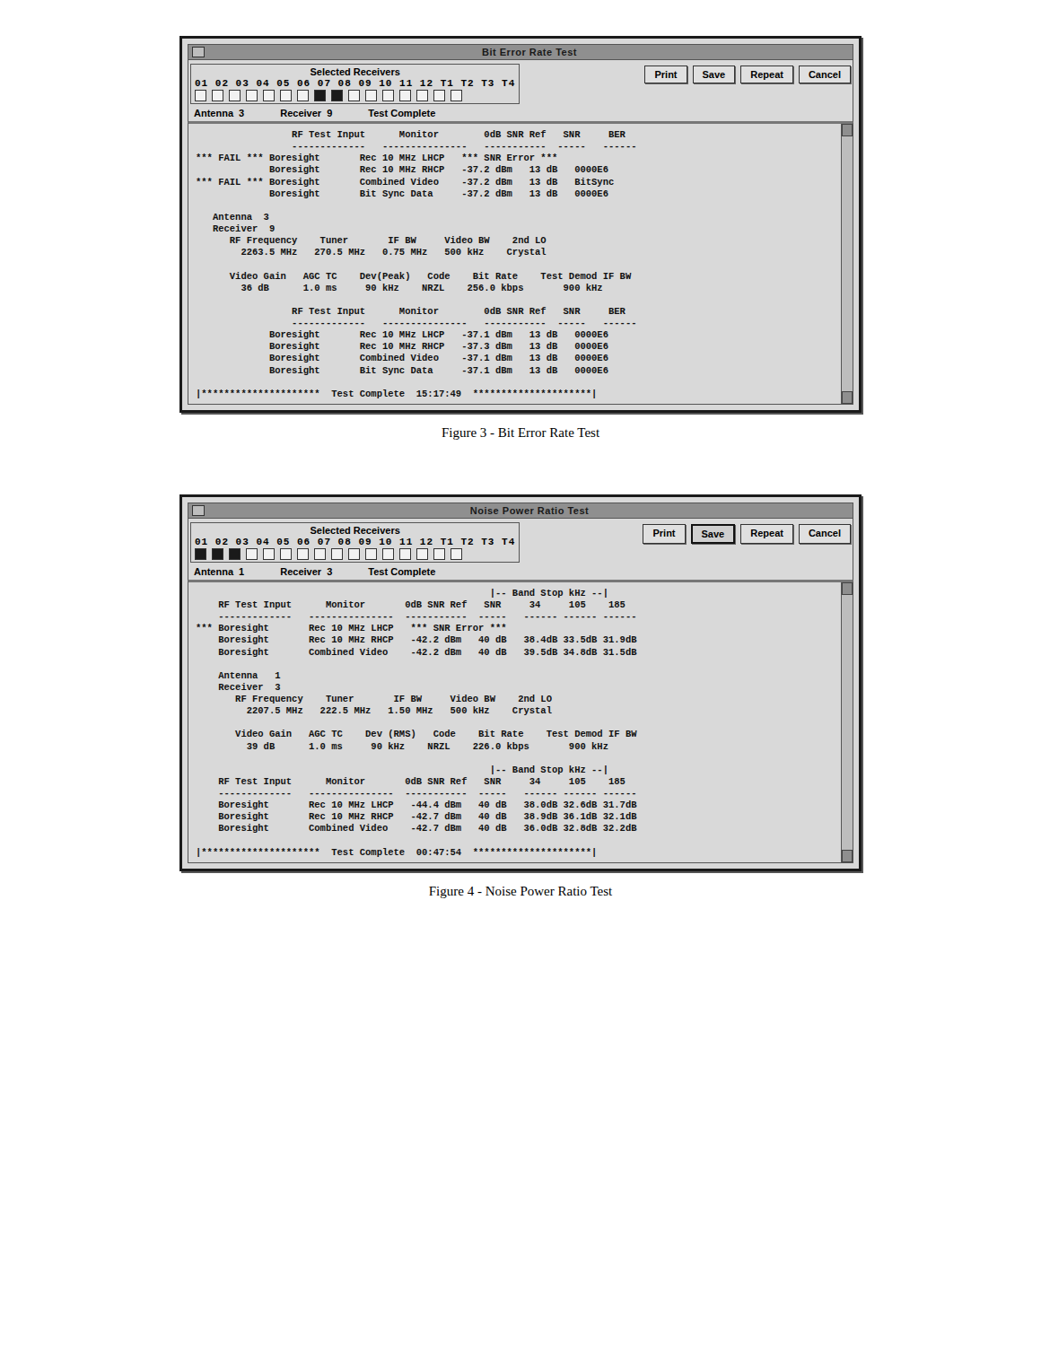Bit Error Rate Test
Selected Receivers
01 02 03 04 05 06 07 08 09 10 11 12 T1 T2 T3 T4
Print Save Repeat Cancel
Antenna 3 Receiver 9 Test Complete
                 RF Test Input      Monitor        0dB SNR Ref   SNR     BER
                 -------------   ---------------   -----------  -----   ------
*** FAIL *** Boresight       Rec 10 MHz LHCP   *** SNR Error ***
             Boresight       Rec 10 MHz RHCP   -37.2 dBm   13 dB   0000E6
*** FAIL *** Boresight       Combined Video    -37.2 dBm   13 dB   BitSync
             Boresight       Bit Sync Data     -37.2 dBm   13 dB   0000E6

   Antenna  3
   Receiver  9
      RF Frequency    Tuner       IF BW     Video BW    2nd LO
        2263.5 MHz   270.5 MHz   0.75 MHz   500 kHz    Crystal

      Video Gain   AGC TC    Dev(Peak)   Code    Bit Rate    Test Demod IF BW
        36 dB      1.0 ms     90 kHz    NRZL    256.0 kbps       900 kHz

                 RF Test Input      Monitor        0dB SNR Ref   SNR     BER
                 -------------   ---------------   -----------  -----   ------
             Boresight       Rec 10 MHz LHCP   -37.1 dBm   13 dB   0000E6
             Boresight       Rec 10 MHz RHCP   -37.3 dBm   13 dB   0000E6
             Boresight       Combined Video    -37.1 dBm   13 dB   0000E6
             Boresight       Bit Sync Data     -37.1 dBm   13 dB   0000E6

|*********************  Test Complete  15:17:49  *********************|
Figure 3 - Bit Error Rate Test
Noise Power Ratio Test
Selected Receivers
01 02 03 04 05 06 07 08 09 10 11 12 T1 T2 T3 T4
Print Save Repeat Cancel
Antenna 1 Receiver 3 Test Complete
                                                    |-- Band Stop kHz --|
    RF Test Input      Monitor       0dB SNR Ref   SNR     34     105    185
    -------------   ---------------  -----------  -----   ------ ------ ------
*** Boresight       Rec 10 MHz LHCP   *** SNR Error ***
    Boresight       Rec 10 MHz RHCP   -42.2 dBm   40 dB   38.4dB 33.5dB 31.9dB
    Boresight       Combined Video    -42.2 dBm   40 dB   39.5dB 34.8dB 31.5dB

    Antenna   1
    Receiver  3
       RF Frequency    Tuner       IF BW     Video BW    2nd LO
         2207.5 MHz   222.5 MHz   1.50 MHz   500 kHz    Crystal

       Video Gain   AGC TC    Dev (RMS)   Code    Bit Rate    Test Demod IF BW
         39 dB      1.0 ms     90 kHz    NRZL    226.0 kbps       900 kHz

                                                    |-- Band Stop kHz --|
    RF Test Input      Monitor       0dB SNR Ref   SNR     34     105    185
    -------------   ---------------  -----------  -----   ------ ------ ------
    Boresight       Rec 10 MHz LHCP   -44.4 dBm   40 dB   38.0dB 32.6dB 31.7dB
    Boresight       Rec 10 MHz RHCP   -42.7 dBm   40 dB   38.9dB 36.1dB 32.1dB
    Boresight       Combined Video    -42.7 dBm   40 dB   36.0dB 32.8dB 32.2dB

|*********************  Test Complete  00:47:54  *********************|
Figure 4 - Noise Power Ratio Test